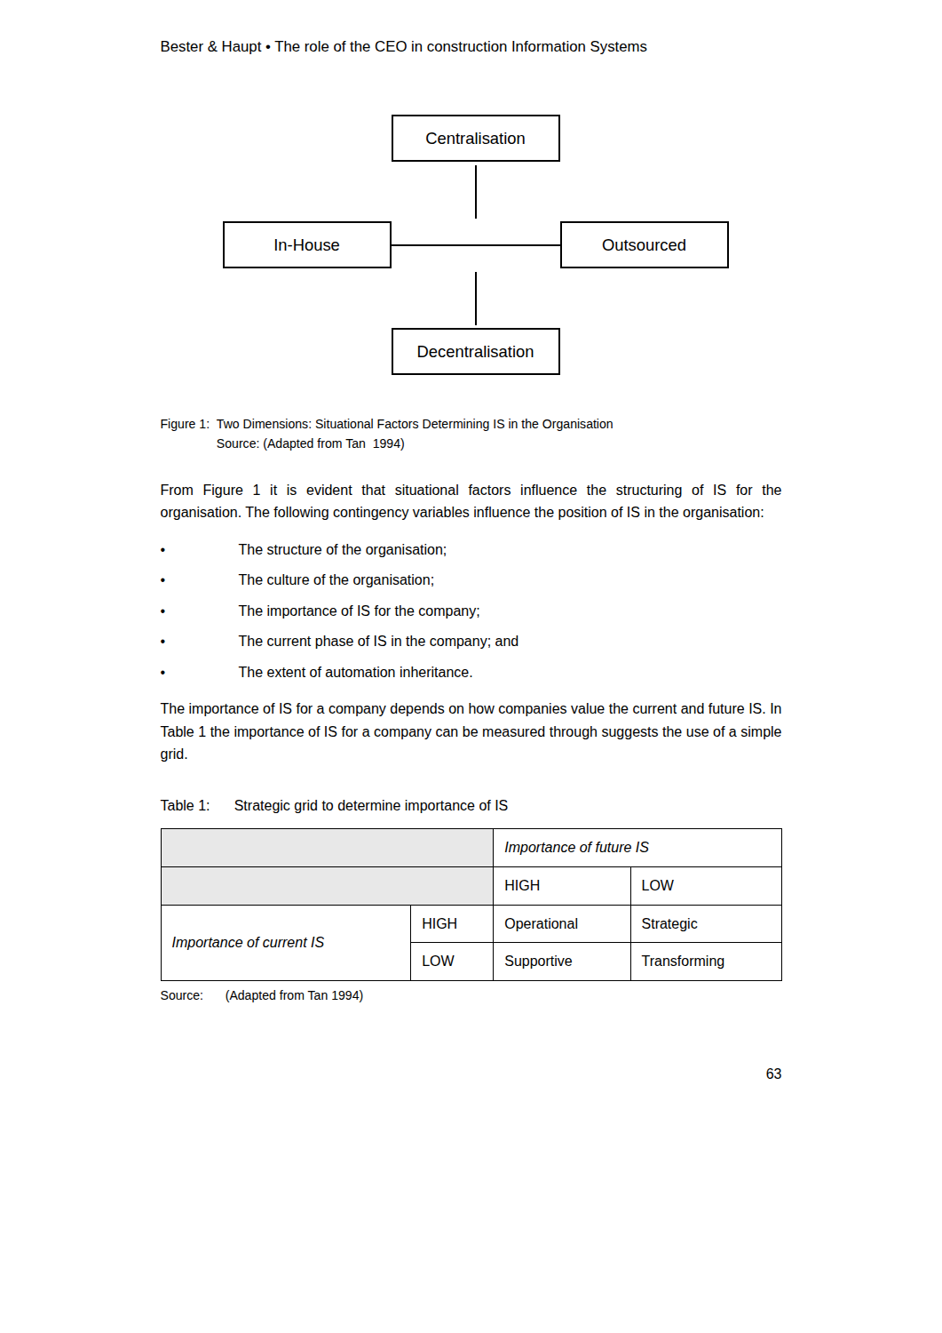Bester & Haupt • The role of the CEO in construction Information Systems
| | Centralisation | |
| In-House | | Outsourced |
| | Decentralisation | |
Figure 1: Two Dimensions: Situational Factors Determining IS in the Organisation Source: (Adapted from Tan 1994)
From Figure 1 it is evident that situational factors influence the structuring of IS for the organisation. The following contingency variables influence the position of IS in the organisation:
The structure of the organisation;
The culture of the organisation;
The importance of IS for the company;
The current phase of IS in the company; and
The extent of automation inheritance.
The importance of IS for a company depends on how companies value the current and future IS. In Table 1 the importance of IS for a company can be measured through suggests the use of a simple grid.
Table 1: Strategic grid to determine importance of IS
| | Importance of future IS |
| | HIGH | LOW |
| Importance of current IS | HIGH | Operational | Strategic |
| LOW | Supportive | Transforming |
Source:(Adapted from Tan 1994)
63